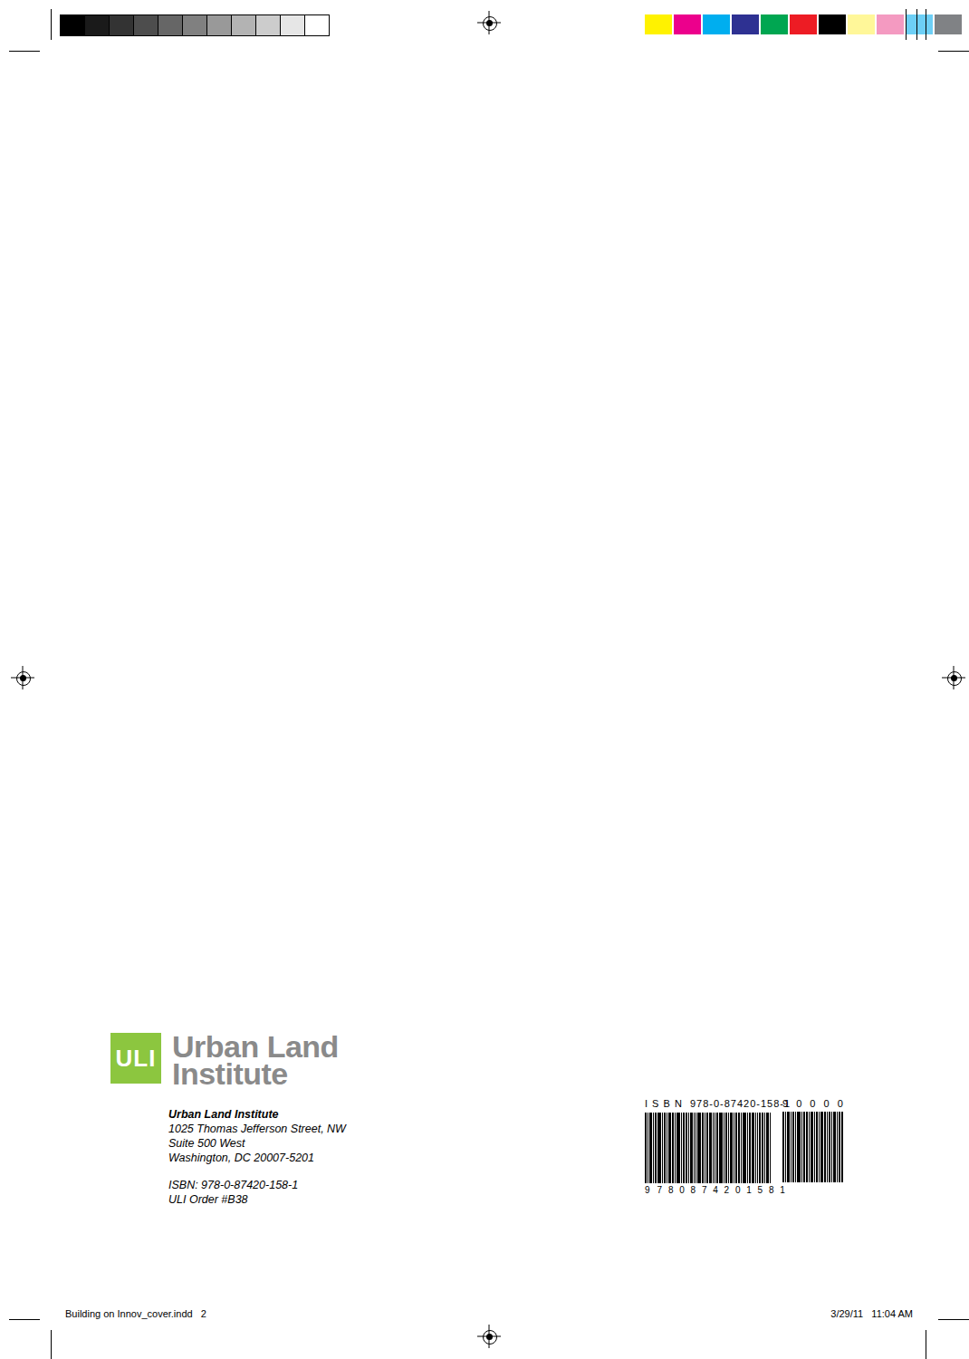ULI
Urban Land
Institute
Urban Land Institute
1025 Thomas Jefferson Street, NW
Suite 500 West
Washington, DC 20007-5201 ISBN: 978-0-87420-158-1
ULI Order #B38
I S B N 978-0-87420-158-1
97 8 0 8 7 4 2 0 1 5 8 1
9 0 0 0 0
Building on Innov_cover.indd 2
3/29/11 11:04 AM